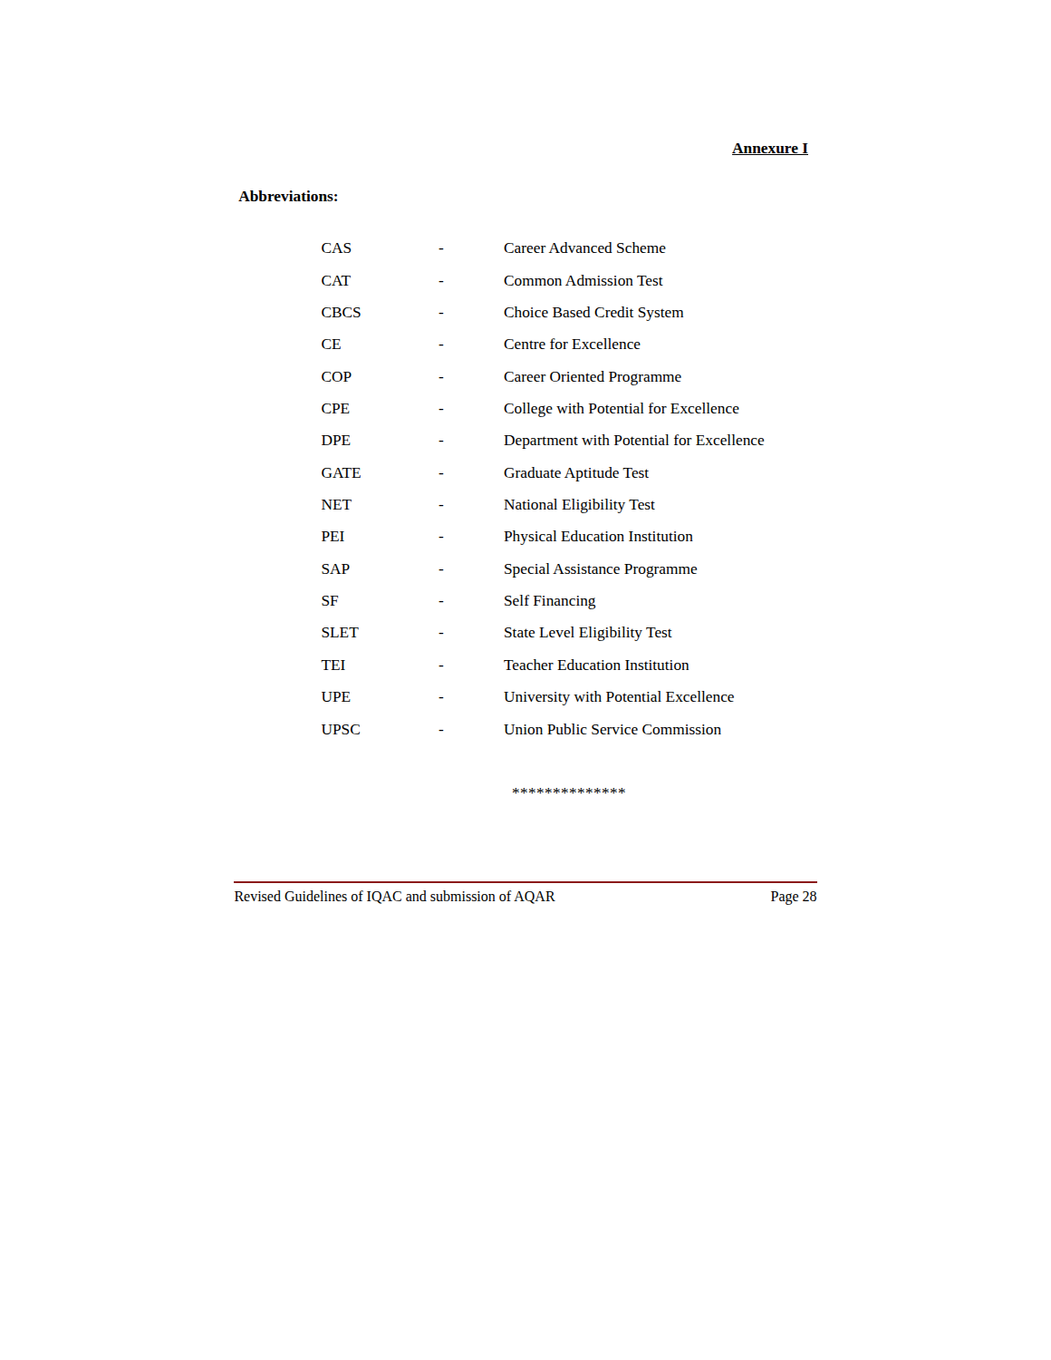Annexure I
Abbreviations:
| CAS | - | Career Advanced Scheme |
| CAT | - | Common Admission Test |
| CBCS | - | Choice Based Credit System |
| CE | - | Centre for Excellence |
| COP | - | Career Oriented Programme |
| CPE | - | College with Potential for Excellence |
| DPE | - | Department with Potential for Excellence |
| GATE | - | Graduate Aptitude Test |
| NET | - | National Eligibility Test |
| PEI | - | Physical Education Institution |
| SAP | - | Special Assistance Programme |
| SF | - | Self Financing |
| SLET | - | State Level Eligibility Test |
| TEI | - | Teacher Education Institution |
| UPE | - | University with Potential Excellence |
| UPSC | - | Union Public Service Commission |
**************
Revised Guidelines of IQAC and submission of AQAR
Page 28